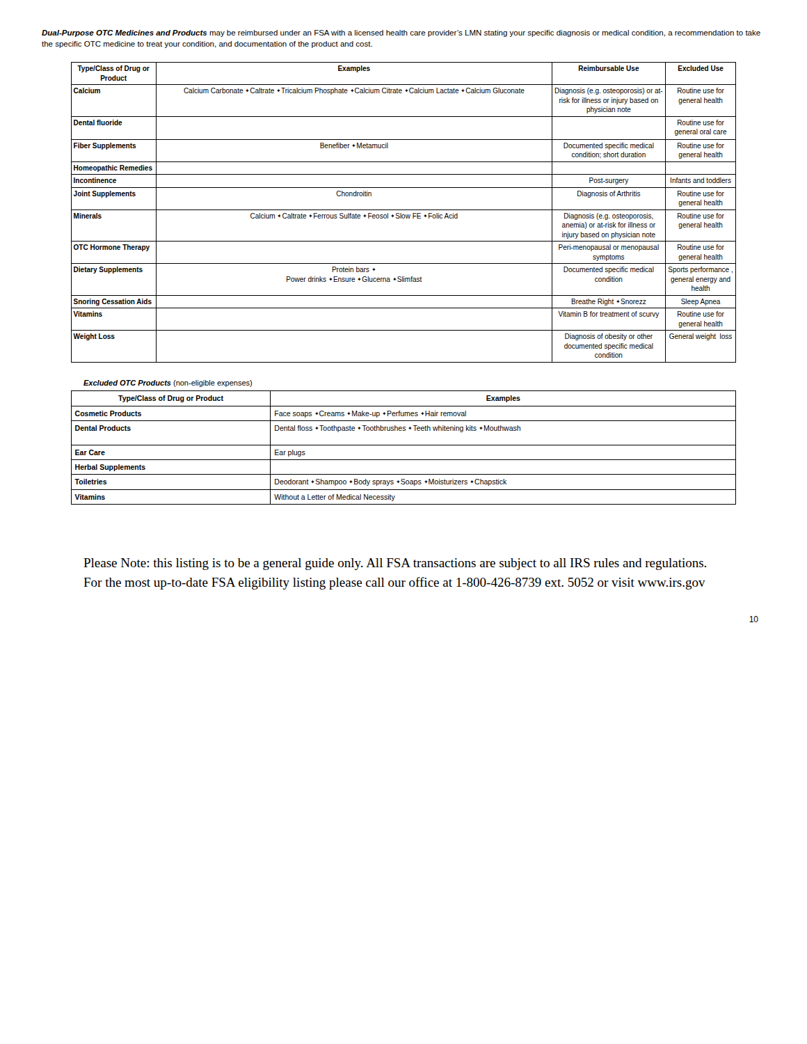Dual-Purpose OTC Medicines and Products may be reimbursed under an FSA with a licensed health care provider’s LMN stating your specific diagnosis or medical condition, a recommendation to take the specific OTC medicine to treat your condition, and documentation of the product and cost.
| Type/Class of Drug or Product | Examples | Reimbursable Use | Excluded Use |
| --- | --- | --- | --- |
| Calcium | Calcium Carbonate ✦ Caltrate ✦ Tricalcium Phosphate ✦ Calcium Citrate ✦ Calcium Lactate ✦ Calcium Gluconate | Diagnosis (e.g. osteoporosis) or at-risk for illness or injury based on physician note | Routine use for general health |
| Dental fluoride | | | Routine use for general oral care |
| Fiber Supplements | Benefiber ✦ Metamucil | Documented specific medical condition; short duration | Routine use for general health |
| Homeopathic Remedies | | | |
| Incontinence | | Post-surgery | Infants and toddlers |
| Joint Supplements | Chondroitin | Diagnosis of Arthritis | Routine use for general health |
| Minerals | Calcium ✦ Caltrate ✦ Ferrous Sulfate ✦ Feosol ✦ Slow FE ✦ Folic Acid | Diagnosis (e.g. osteoporosis, anemia) or at-risk for illness or injury based on physician note | Routine use for general health |
| OTC Hormone Therapy | | Peri-menopausal or menopausal symptoms | Routine use for general health |
| Dietary Supplements | Protein bars ✦ Power drinks ✦ Ensure ✦ Glucerna ✦ Slimfast | Documented specific medical condition | Sports performance , general energy and health |
| Snoring Cessation Aids | | Breathe Right ✦ Snorezz | Sleep Apnea |
| Vitamins | | Vitamin B for treatment of scurvy | Routine use for general health |
| Weight Loss | | Diagnosis of obesity or other documented specific medical condition | General weight loss |
Excluded OTC Products (non-eligible expenses)
| Type/Class of Drug or Product | Examples |
| --- | --- |
| Cosmetic Products | Face soaps ✦ Creams ✦ Make-up ✦ Perfumes ✦ Hair removal |
| Dental Products | Dental floss ✦ Toothpaste ✦ Toothbrushes ✦ Teeth whitening kits ✦ Mouthwash |
| Ear Care | Ear plugs |
| Herbal Supplements | |
| Toiletries | Deodorant ✦ Shampoo ✦ Body sprays ✦ Soaps ✦ Moisturizers ✦ Chapstick |
| Vitamins | Without a Letter of Medical Necessity |
Please Note: this listing is to be a general guide only. All FSA transactions are subject to all IRS rules and regulations. For the most up-to-date FSA eligibility listing please call our office at 1-800-426-8739 ext. 5052 or visit www.irs.gov
10